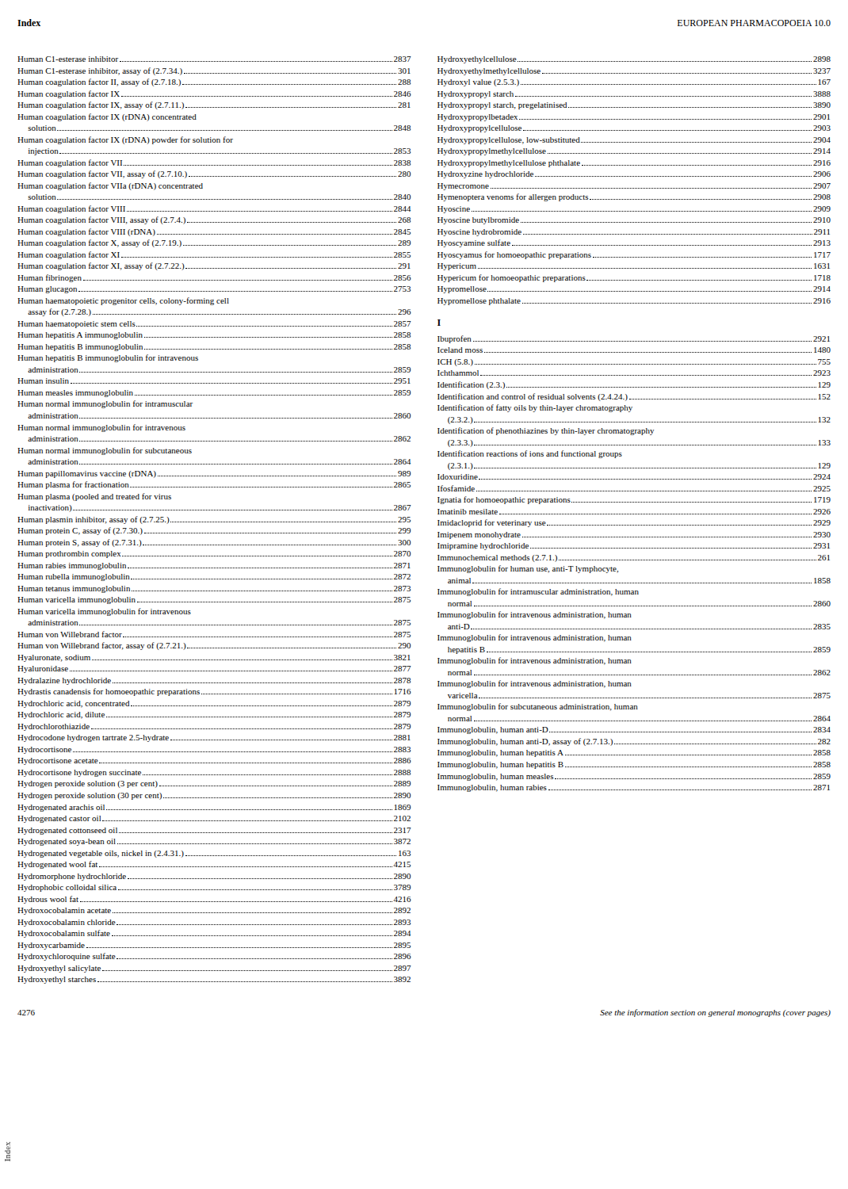Index
Index
EUROPEAN PHARMACOPOEIA 10.0
Human C1-esterase inhibitor 2837
Human C1-esterase inhibitor, assay of (2.7.34.) 301
Human coagulation factor II, assay of (2.7.18.) 288
Human coagulation factor IX 2846
Human coagulation factor IX, assay of (2.7.11.) 281
Human coagulation factor IX (rDNA) concentrated
solution 2848
Human coagulation factor IX (rDNA) powder for solution for
injection 2853
Human coagulation factor VII 2838
Human coagulation factor VII, assay of (2.7.10.) 280
Human coagulation factor VIIa (rDNA) concentrated
solution 2840
Human coagulation factor VIII 2844
Human coagulation factor VIII, assay of (2.7.4.) 268
Human coagulation factor VIII (rDNA) 2845
Human coagulation factor X, assay of (2.7.19.) 289
Human coagulation factor XI 2855
Human coagulation factor XI, assay of (2.7.22.) 291
Human fibrinogen 2856
Human glucagon 2753
Human haematopoietic progenitor cells, colony-forming cell
assay for (2.7.28.) 296
Human haematopoietic stem cells 2857
Human hepatitis A immunoglobulin 2858
Human hepatitis B immunoglobulin 2858
Human hepatitis B immunoglobulin for intravenous
administration 2859
Human insulin 2951
Human measles immunoglobulin 2859
Human normal immunoglobulin for intramuscular
administration 2860
Human normal immunoglobulin for intravenous
administration 2862
Human normal immunoglobulin for subcutaneous
administration 2864
Human papillomavirus vaccine (rDNA) 989
Human plasma for fractionation 2865
Human plasma (pooled and treated for virus
inactivation) 2867
Human plasmin inhibitor, assay of (2.7.25.) 295
Human protein C, assay of (2.7.30.) 299
Human protein S, assay of (2.7.31.) 300
Human prothrombin complex 2870
Human rabies immunoglobulin 2871
Human rubella immunoglobulin 2872
Human tetanus immunoglobulin 2873
Human varicella immunoglobulin 2875
Human varicella immunoglobulin for intravenous
administration 2875
Human von Willebrand factor 2875
Human von Willebrand factor, assay of (2.7.21.) 290
Hyaluronate, sodium 3821
Hyaluronidase 2877
Hydralazine hydrochloride 2878
Hydrastis canadensis for homoeopathic preparations 1716
Hydrochloric acid, concentrated 2879
Hydrochloric acid, dilute 2879
Hydrochlorothiazide 2879
Hydrocodone hydrogen tartrate 2.5-hydrate 2881
Hydrocortisone 2883
Hydrocortisone acetate 2886
Hydrocortisone hydrogen succinate 2888
Hydrogen peroxide solution (3 per cent) 2889
Hydrogen peroxide solution (30 per cent) 2890
Hydrogenated arachis oil 1869
Hydrogenated castor oil 2102
Hydrogenated cottonseed oil 2317
Hydrogenated soya-bean oil 3872
Hydrogenated vegetable oils, nickel in (2.4.31.) 163
Hydrogenated wool fat 4215
Hydromorphone hydrochloride 2890
Hydrophobic colloidal silica 3789
Hydrous wool fat 4216
Hydroxocobalamin acetate 2892
Hydroxocobalamin chloride 2893
Hydroxocobalamin sulfate 2894
Hydroxycarbamide 2895
Hydroxychloroquine sulfate 2896
Hydroxyethyl salicylate 2897
Hydroxyethyl starches 3892
Hydroxyethylcellulose 2898
Hydroxyethylmethylcellulose 3237
Hydroxyl value (2.5.3.) 167
Hydroxypropyl starch 3888
Hydroxypropyl starch, pregelatinised 3890
Hydroxypropylbetadex 2901
Hydroxypropylcellulose 2903
Hydroxypropylcellulose, low-substituted 2904
Hydroxypropylmethylcellulose 2914
Hydroxypropylmethylcellulose phthalate 2916
Hydroxyzine hydrochloride 2906
Hymecromone 2907
Hymenoptera venoms for allergen products 2908
Hyoscine 2909
Hyoscine butylbromide 2910
Hyoscine hydrobromide 2911
Hyoscyamine sulfate 2913
Hyoscyamus for homoeopathic preparations 1717
Hypericum 1631
Hypericum for homoeopathic preparations 1718
Hypromellose 2914
Hypromellose phthalate 2916
I
Ibuprofen 2921
Iceland moss 1480
ICH (5.8.) 755
Ichthammol 2923
Identification (2.3.) 129
Identification and control of residual solvents (2.4.24.) 152
Identification of fatty oils by thin-layer chromatography
(2.3.2.) 132
Identification of phenothiazines by thin-layer chromatography
(2.3.3.) 133
Identification reactions of ions and functional groups
(2.3.1.) 129
Idoxuridine 2924
Ifosfamide 2925
Ignatia for homoeopathic preparations 1719
Imatinib mesilate 2926
Imidacloprid for veterinary use 2929
Imipenem monohydrate 2930
Imipramine hydrochloride 2931
Immunochemical methods (2.7.1.) 261
Immunoglobulin for human use, anti-T lymphocyte,
animal 1858
Immunoglobulin for intramuscular administration, human
normal 2860
Immunoglobulin for intravenous administration, human
anti-D 2835
Immunoglobulin for intravenous administration, human
hepatitis B 2859
Immunoglobulin for intravenous administration, human
normal 2862
Immunoglobulin for intravenous administration, human
varicella 2875
Immunoglobulin for subcutaneous administration, human
normal 2864
Immunoglobulin, human anti-D 2834
Immunoglobulin, human anti-D, assay of (2.7.13.) 282
Immunoglobulin, human hepatitis A 2858
Immunoglobulin, human hepatitis B 2858
Immunoglobulin, human measles 2859
Immunoglobulin, human rabies 2871
4276
See the information section on general monographs (cover pages)